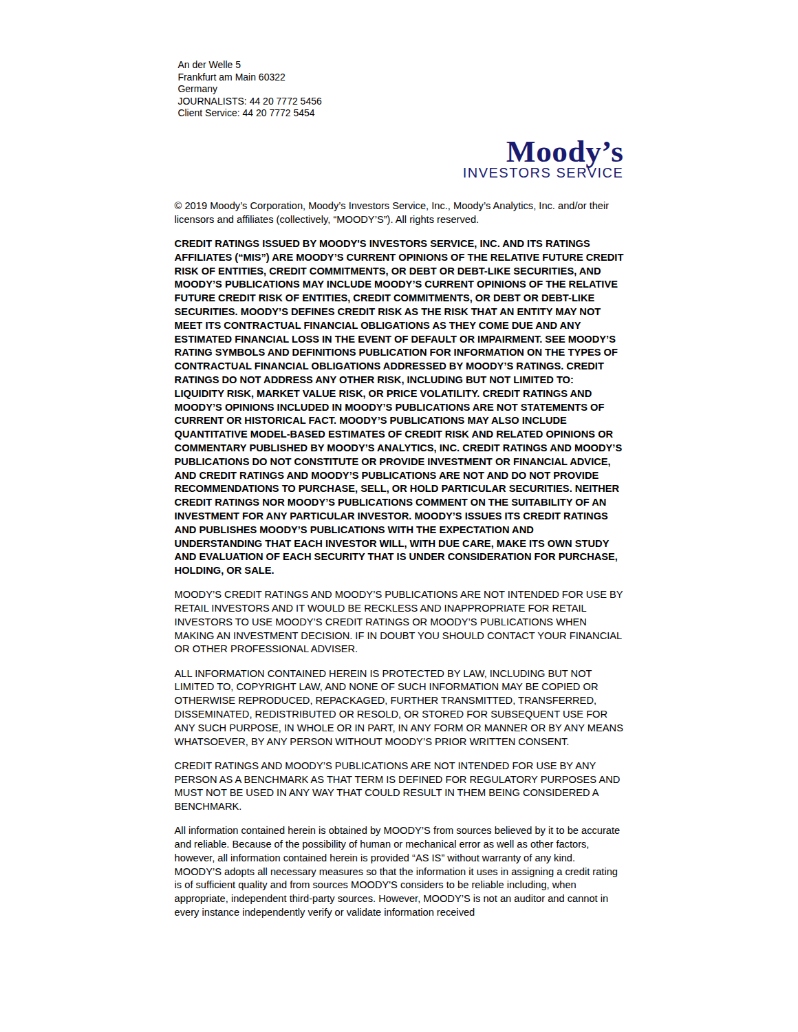An der Welle 5
Frankfurt am Main 60322
Germany
JOURNALISTS: 44 20 7772 5456
Client Service: 44 20 7772 5454
Moody’s INVESTORS SERVICE
© 2019 Moody’s Corporation, Moody’s Investors Service, Inc., Moody’s Analytics, Inc. and/or their licensors and affiliates (collectively, “MOODY’S”). All rights reserved.
CREDIT RATINGS ISSUED BY MOODY'S INVESTORS SERVICE, INC. AND ITS RATINGS AFFILIATES (“MIS”) ARE MOODY’S CURRENT OPINIONS OF THE RELATIVE FUTURE CREDIT RISK OF ENTITIES, CREDIT COMMITMENTS, OR DEBT OR DEBT-LIKE SECURITIES, AND MOODY’S PUBLICATIONS MAY INCLUDE MOODY’S CURRENT OPINIONS OF THE RELATIVE FUTURE CREDIT RISK OF ENTITIES, CREDIT COMMITMENTS, OR DEBT OR DEBT-LIKE SECURITIES. MOODY’S DEFINES CREDIT RISK AS THE RISK THAT AN ENTITY MAY NOT MEET ITS CONTRACTUAL FINANCIAL OBLIGATIONS AS THEY COME DUE AND ANY ESTIMATED FINANCIAL LOSS IN THE EVENT OF DEFAULT OR IMPAIRMENT. SEE MOODY’S RATING SYMBOLS AND DEFINITIONS PUBLICATION FOR INFORMATION ON THE TYPES OF CONTRACTUAL FINANCIAL OBLIGATIONS ADDRESSED BY MOODY’S RATINGS. CREDIT RATINGS DO NOT ADDRESS ANY OTHER RISK, INCLUDING BUT NOT LIMITED TO: LIQUIDITY RISK, MARKET VALUE RISK, OR PRICE VOLATILITY. CREDIT RATINGS AND MOODY’S OPINIONS INCLUDED IN MOODY’S PUBLICATIONS ARE NOT STATEMENTS OF CURRENT OR HISTORICAL FACT. MOODY’S PUBLICATIONS MAY ALSO INCLUDE QUANTITATIVE MODEL-BASED ESTIMATES OF CREDIT RISK AND RELATED OPINIONS OR COMMENTARY PUBLISHED BY MOODY’S ANALYTICS, INC. CREDIT RATINGS AND MOODY’S PUBLICATIONS DO NOT CONSTITUTE OR PROVIDE INVESTMENT OR FINANCIAL ADVICE, AND CREDIT RATINGS AND MOODY’S PUBLICATIONS ARE NOT AND DO NOT PROVIDE RECOMMENDATIONS TO PURCHASE, SELL, OR HOLD PARTICULAR SECURITIES. NEITHER CREDIT RATINGS NOR MOODY’S PUBLICATIONS COMMENT ON THE SUITABILITY OF AN INVESTMENT FOR ANY PARTICULAR INVESTOR. MOODY’S ISSUES ITS CREDIT RATINGS AND PUBLISHES MOODY’S PUBLICATIONS WITH THE EXPECTATION AND UNDERSTANDING THAT EACH INVESTOR WILL, WITH DUE CARE, MAKE ITS OWN STUDY AND EVALUATION OF EACH SECURITY THAT IS UNDER CONSIDERATION FOR PURCHASE, HOLDING, OR SALE.
MOODY’S CREDIT RATINGS AND MOODY’S PUBLICATIONS ARE NOT INTENDED FOR USE BY RETAIL INVESTORS AND IT WOULD BE RECKLESS AND INAPPROPRIATE FOR RETAIL INVESTORS TO USE MOODY’S CREDIT RATINGS OR MOODY’S PUBLICATIONS WHEN MAKING AN INVESTMENT DECISION. IF IN DOUBT YOU SHOULD CONTACT YOUR FINANCIAL OR OTHER PROFESSIONAL ADVISER.
ALL INFORMATION CONTAINED HEREIN IS PROTECTED BY LAW, INCLUDING BUT NOT LIMITED TO, COPYRIGHT LAW, AND NONE OF SUCH INFORMATION MAY BE COPIED OR OTHERWISE REPRODUCED, REPACKAGED, FURTHER TRANSMITTED, TRANSFERRED, DISSEMINATED, REDISTRIBUTED OR RESOLD, OR STORED FOR SUBSEQUENT USE FOR ANY SUCH PURPOSE, IN WHOLE OR IN PART, IN ANY FORM OR MANNER OR BY ANY MEANS WHATSOEVER, BY ANY PERSON WITHOUT MOODY’S PRIOR WRITTEN CONSENT.
CREDIT RATINGS AND MOODY’S PUBLICATIONS ARE NOT INTENDED FOR USE BY ANY PERSON AS A BENCHMARK AS THAT TERM IS DEFINED FOR REGULATORY PURPOSES AND MUST NOT BE USED IN ANY WAY THAT COULD RESULT IN THEM BEING CONSIDERED A BENCHMARK.
All information contained herein is obtained by MOODY’S from sources believed by it to be accurate and reliable. Because of the possibility of human or mechanical error as well as other factors, however, all information contained herein is provided “AS IS” without warranty of any kind. MOODY’S adopts all necessary measures so that the information it uses in assigning a credit rating is of sufficient quality and from sources MOODY'S considers to be reliable including, when appropriate, independent third-party sources. However, MOODY’S is not an auditor and cannot in every instance independently verify or validate information received